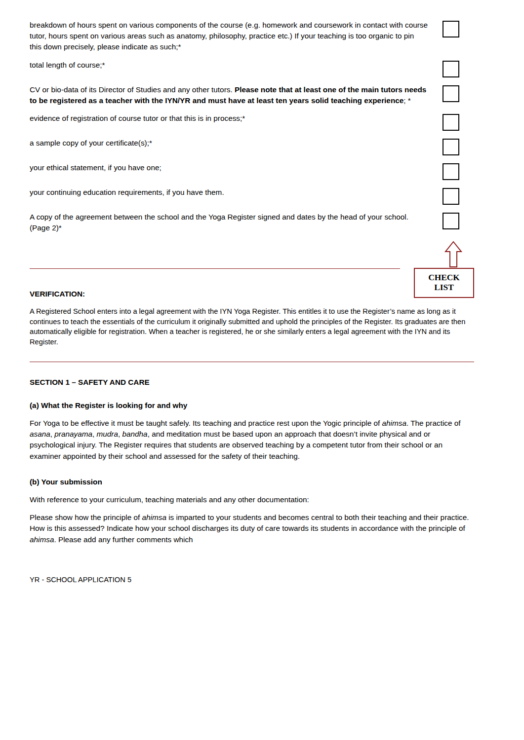breakdown of hours spent on various components of the course (e.g. homework and coursework in contact with course tutor, hours spent on various areas such as anatomy, philosophy, practice etc.) If your teaching is too organic to pin this down precisely, please indicate as such;*
total length of course;*
CV or bio-data of its Director of Studies and any other tutors. Please note that at least one of the main tutors needs to be registered as a teacher with the IYN/YR and must have at least ten years solid teaching experience; *
evidence of registration of course tutor or that this is in process;*
a sample copy of your certificate(s);*
your ethical statement, if you have one;
your continuing education requirements, if you have them.
A copy of the agreement between the school and the Yoga Register signed and dates by the head of your school. (Page 2)*
CHECK
LIST
VERIFICATION:
A Registered School enters into a legal agreement with the IYN Yoga Register. This entitles it to use the Register’s name as long as it continues to teach the essentials of the curriculum it originally submitted and uphold the principles of the Register. Its graduates are then automatically eligible for registration. When a teacher is registered, he or she similarly enters a legal agreement with the IYN and its Register.
SECTION 1 – SAFETY AND CARE
(a) What the Register is looking for and why
For Yoga to be effective it must be taught safely. Its teaching and practice rest upon the Yogic principle of ahimsa. The practice of asana, pranayama, mudra, bandha, and meditation must be based upon an approach that doesn’t invite physical and or psychological injury. The Register requires that students are observed teaching by a competent tutor from their school or an examiner appointed by their school and assessed for the safety of their teaching.
(b) Your submission
With reference to your curriculum, teaching materials and any other documentation:
Please show how the principle of ahimsa is imparted to your students and becomes central to both their teaching and their practice. How is this assessed? Indicate how your school discharges its duty of care towards its students in accordance with the principle of ahimsa. Please add any further comments which
YR - SCHOOL APPLICATION 5